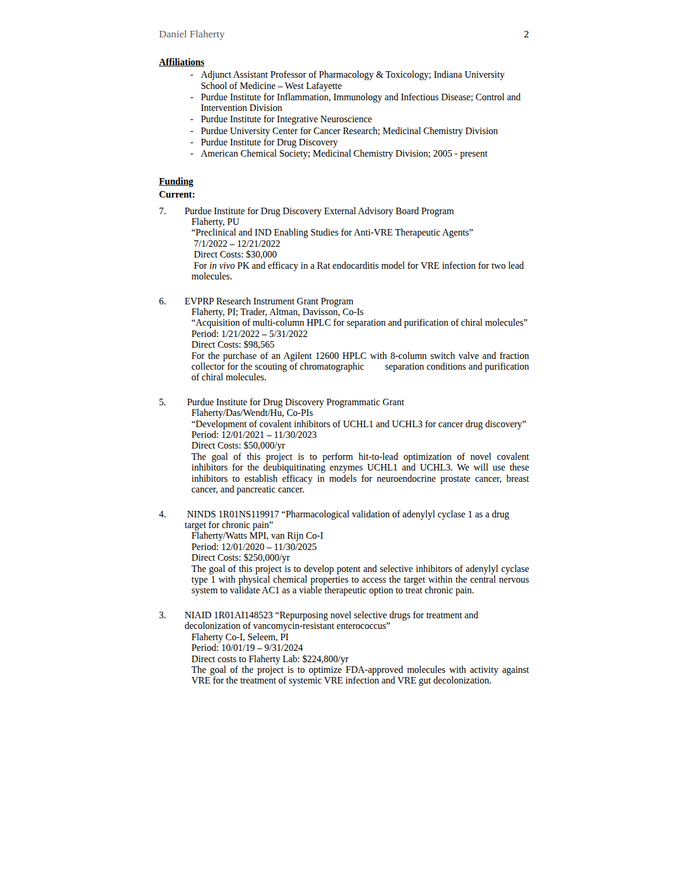Daniel Flaherty 2
Affiliations
Adjunct Assistant Professor of Pharmacology & Toxicology; Indiana University School of Medicine – West Lafayette
Purdue Institute for Inflammation, Immunology and Infectious Disease; Control and Intervention Division
Purdue Institute for Integrative Neuroscience
Purdue University Center for Cancer Research; Medicinal Chemistry Division
Purdue Institute for Drug Discovery
American Chemical Society; Medicinal Chemistry Division; 2005 - present
Funding
Current:
7.
Purdue Institute for Drug Discovery External Advisory Board Program
Flaherty, PU
“Preclinical and IND Enabling Studies for Anti-VRE Therapeutic Agents”
7/1/2022 – 12/21/2022
Direct Costs: $30,000
For in vivo PK and efficacy in a Rat endocarditis model for VRE infection for two lead molecules.
6.
EVPRP Research Instrument Grant Program
Flaherty, PI; Trader, Altman, Davisson, Co-Is
“Acquisition of multi-column HPLC for separation and purification of chiral molecules”
Period: 1/21/2022 – 5/31/2022
Direct Costs: $98,565
For the purchase of an Agilent 12600 HPLC with 8-column switch valve and fraction collector for the scouting of chromatographic separation conditions and purification of chiral molecules.
5.
Purdue Institute for Drug Discovery Programmatic Grant
Flaherty/Das/Wendt/Hu, Co-PIs
“Development of covalent inhibitors of UCHL1 and UCHL3 for cancer drug discovery”
Period: 12/01/2021 – 11/30/2023
Direct Costs: $50,000/yr
The goal of this project is to perform hit-to-lead optimization of novel covalent inhibitors for the deubiquitinating enzymes UCHL1 and UCHL3. We will use these inhibitors to establish efficacy in models for neuroendocrine prostate cancer, breast cancer, and pancreatic cancer.
4.
NINDS 1R01NS119917 “Pharmacological validation of adenylyl cyclase 1 as a drug target for chronic pain”
Flaherty/Watts MPI, van Rijn Co-I
Period: 12/01/2020 – 11/30/2025
Direct Costs: $250,000/yr
The goal of this project is to develop potent and selective inhibitors of adenylyl cyclase type 1 with physical chemical properties to access the target within the central nervous system to validate AC1 as a viable therapeutic option to treat chronic pain.
3.
NIAID 1R01AI148523 “Repurposing novel selective drugs for treatment and decolonization of vancomycin-resistant enterococcus”
Flaherty Co-I, Seleem, PI
Period: 10/01/19 – 9/31/2024
Direct costs to Flaherty Lab: $224,800/yr
The goal of the project is to optimize FDA-approved molecules with activity against VRE for the treatment of systemic VRE infection and VRE gut decolonization.